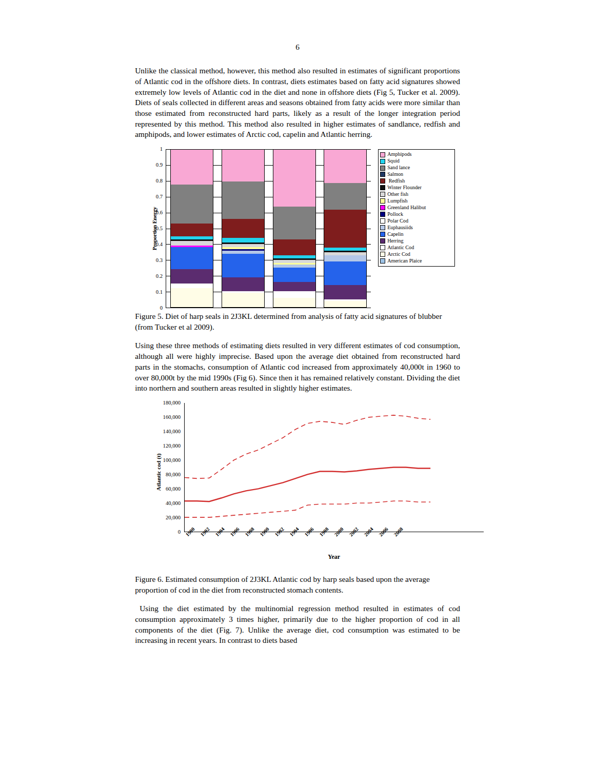6
Unlike the classical method, however, this method also resulted in estimates of significant proportions of Atlantic cod in the offshore diets. In contrast, diets estimates based on fatty acid signatures showed extremely low levels of Atlantic cod in the diet and none in offshore diets (Fig 5, Tucker et al. 2009). Diets of seals collected in different areas and seasons obtained from fatty acids were more similar than those estimated from reconstructed hard parts, likely as a result of the longer integration period represented by this method. This method also resulted in higher estimates of sandlance, redfish and amphipods, and lower estimates of Arctic cod, capelin and Atlantic herring.
Proportion Energy
1 0.9 0.8 0.7 0.6 0.5 0.4 0.3 0.2 0.1 0
Amphipods
Squid
Sand lance
Salmon
Redfish
Winter Flounder
Other fish
Lumpfish
Greenland Halibut
Pollock
Polar Cod
Euphausiids
Capelin
Herring
Atlantic Cod
Arctic Cod
American Plaice
Figure 5. Diet of harp seals in 2J3KL determined from analysis of fatty acid signatures of blubber (from Tucker et al 2009).
Using these three methods of estimating diets resulted in very different estimates of cod consumption, although all were highly imprecise. Based upon the average diet obtained from reconstructed hard parts in the stomachs, consumption of Atlantic cod increased from approximately 40,000t in 1960 to over 80,000t by the mid 1990s (Fig 6). Since then it has remained relatively constant. Dividing the diet into northern and southern areas resulted in slightly higher estimates.
Atlantic cod (t)
180,000 160,000 140,000 120,000 100,000 80,000 60,000 40,000 20,000 0
1990 1992 1994 1996 1998 1990 1992 1994 1996 1998 2000 2002 2004 2006 2008
Year
Figure 6. Estimated consumption of 2J3KL Atlantic cod by harp seals based upon the average proportion of cod in the diet from reconstructed stomach contents.
Using the diet estimated by the multinomial regression method resulted in estimates of cod consumption approximately 3 times higher, primarily due to the higher proportion of cod in all components of the diet (Fig. 7). Unlike the average diet, cod consumption was estimated to be increasing in recent years. In contrast to diets based